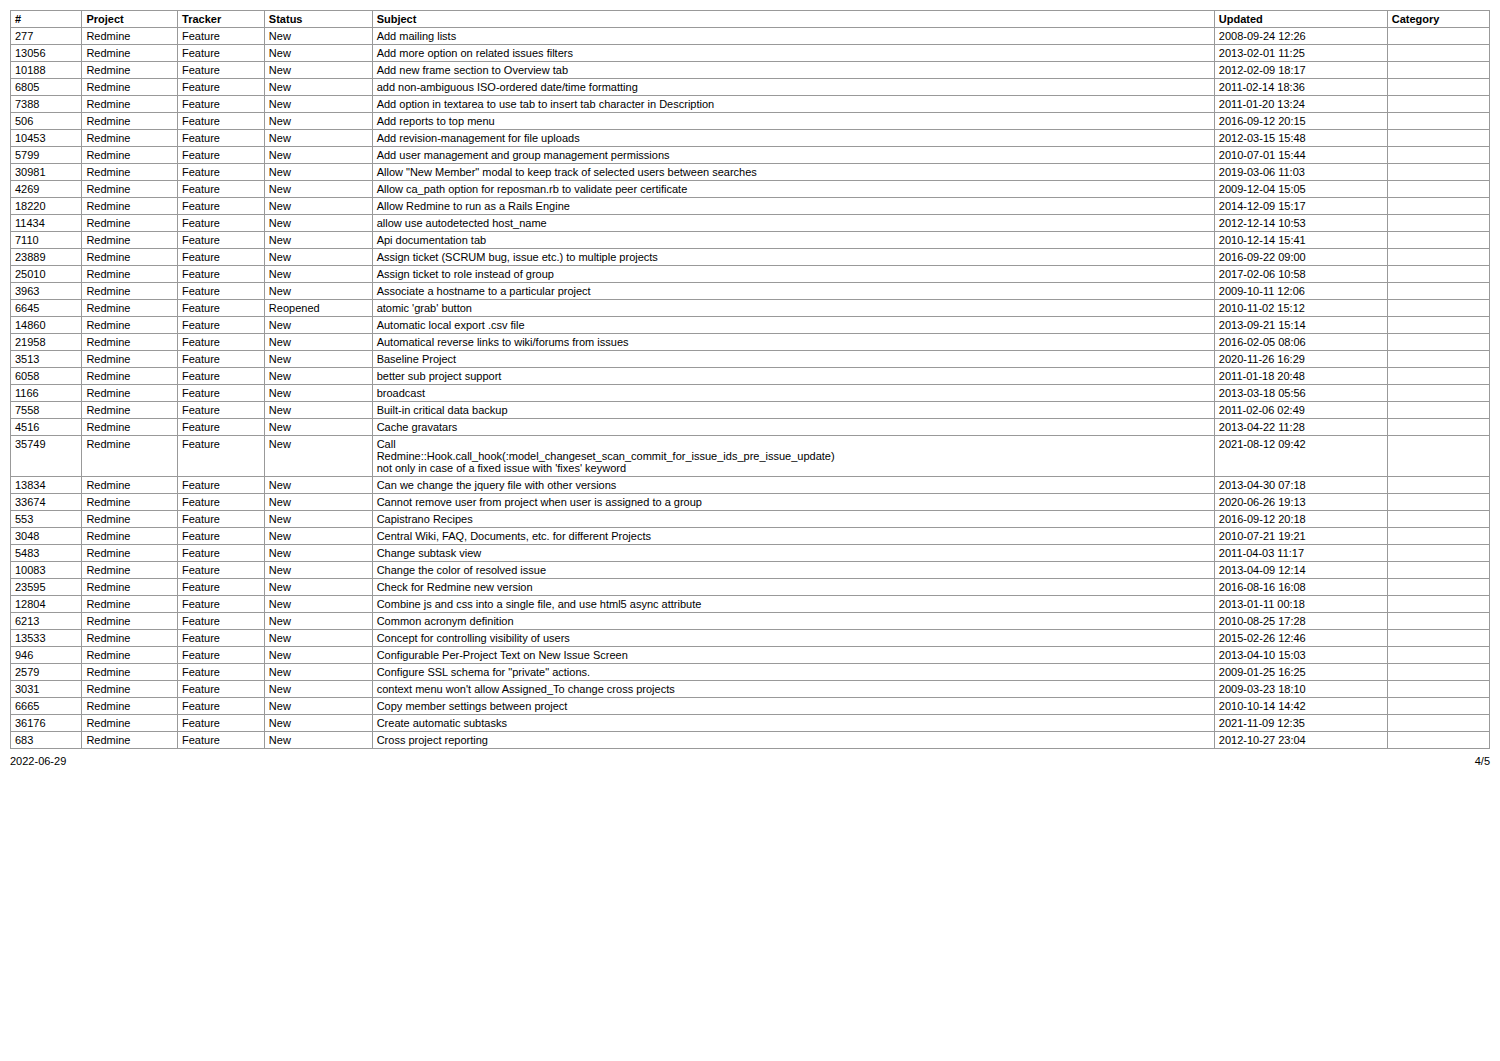| # | Project | Tracker | Status | Subject | Updated | Category |
| --- | --- | --- | --- | --- | --- | --- |
| 277 | Redmine | Feature | New | Add mailing lists | 2008-09-24 12:26 | |
| 13056 | Redmine | Feature | New | Add more option on related issues filters | 2013-02-01 11:25 | |
| 10188 | Redmine | Feature | New | Add new frame section to Overview tab | 2012-02-09 18:17 | |
| 6805 | Redmine | Feature | New | add non-ambiguous ISO-ordered date/time formatting | 2011-02-14 18:36 | |
| 7388 | Redmine | Feature | New | Add option in textarea to use tab to insert tab character in Description | 2011-01-20 13:24 | |
| 506 | Redmine | Feature | New | Add reports to top menu | 2016-09-12 20:15 | |
| 10453 | Redmine | Feature | New | Add revision-management for file uploads | 2012-03-15 15:48 | |
| 5799 | Redmine | Feature | New | Add user management and group management permissions | 2010-07-01 15:44 | |
| 30981 | Redmine | Feature | New | Allow "New Member" modal to keep track of selected users between searches | 2019-03-06 11:03 | |
| 4269 | Redmine | Feature | New | Allow ca_path option for reposman.rb to validate peer certificate | 2009-12-04 15:05 | |
| 18220 | Redmine | Feature | New | Allow Redmine to run as a Rails Engine | 2014-12-09 15:17 | |
| 11434 | Redmine | Feature | New | allow use autodetected host_name | 2012-12-14 10:53 | |
| 7110 | Redmine | Feature | New | Api documentation tab | 2010-12-14 15:41 | |
| 23889 | Redmine | Feature | New | Assign ticket (SCRUM bug, issue etc.) to multiple projects | 2016-09-22 09:00 | |
| 25010 | Redmine | Feature | New | Assign ticket to role instead of group | 2017-02-06 10:58 | |
| 3963 | Redmine | Feature | New | Associate a hostname to a particular project | 2009-10-11 12:06 | |
| 6645 | Redmine | Feature | Reopened | atomic 'grab' button | 2010-11-02 15:12 | |
| 14860 | Redmine | Feature | New | Automatic local export .csv file | 2013-09-21 15:14 | |
| 21958 | Redmine | Feature | New | Automatical reverse links to wiki/forums from issues | 2016-02-05 08:06 | |
| 3513 | Redmine | Feature | New | Baseline Project | 2020-11-26 16:29 | |
| 6058 | Redmine | Feature | New | better sub project support | 2011-01-18 20:48 | |
| 1166 | Redmine | Feature | New | broadcast | 2013-03-18 05:56 | |
| 7558 | Redmine | Feature | New | Built-in critical data backup | 2011-02-06 02:49 | |
| 4516 | Redmine | Feature | New | Cache gravatars | 2013-04-22 11:28 | |
| 35749 | Redmine | Feature | New | Call Redmine::Hook.call_hook(:model_changeset_scan_commit_for_issue_ids_pre_issue_update) not only in case of a fixed issue with 'fixes' keyword | 2021-08-12 09:42 | |
| 13834 | Redmine | Feature | New | Can we change the jquery file with other versions | 2013-04-30 07:18 | |
| 33674 | Redmine | Feature | New | Cannot remove user from project when user is assigned to a group | 2020-06-26 19:13 | |
| 553 | Redmine | Feature | New | Capistrano Recipes | 2016-09-12 20:18 | |
| 3048 | Redmine | Feature | New | Central Wiki, FAQ, Documents, etc. for different Projects | 2010-07-21 19:21 | |
| 5483 | Redmine | Feature | New | Change subtask view | 2011-04-03 11:17 | |
| 10083 | Redmine | Feature | New | Change the color of resolved issue | 2013-04-09 12:14 | |
| 23595 | Redmine | Feature | New | Check for Redmine new version | 2016-08-16 16:08 | |
| 12804 | Redmine | Feature | New | Combine js and css into a single file, and use html5 async attribute | 2013-01-11 00:18 | |
| 6213 | Redmine | Feature | New | Common acronym definition | 2010-08-25 17:28 | |
| 13533 | Redmine | Feature | New | Concept for controlling visibility of users | 2015-02-26 12:46 | |
| 946 | Redmine | Feature | New | Configurable Per-Project Text on New Issue Screen | 2013-04-10 15:03 | |
| 2579 | Redmine | Feature | New | Configure SSL schema for "private" actions. | 2009-01-25 16:25 | |
| 3031 | Redmine | Feature | New | context menu won't allow Assigned_To change cross projects | 2009-03-23 18:10 | |
| 6665 | Redmine | Feature | New | Copy member settings between project | 2010-10-14 14:42 | |
| 36176 | Redmine | Feature | New | Create automatic subtasks | 2021-11-09 12:35 | |
| 683 | Redmine | Feature | New | Cross project reporting | 2012-10-27 23:04 | |
2022-06-29 4/5